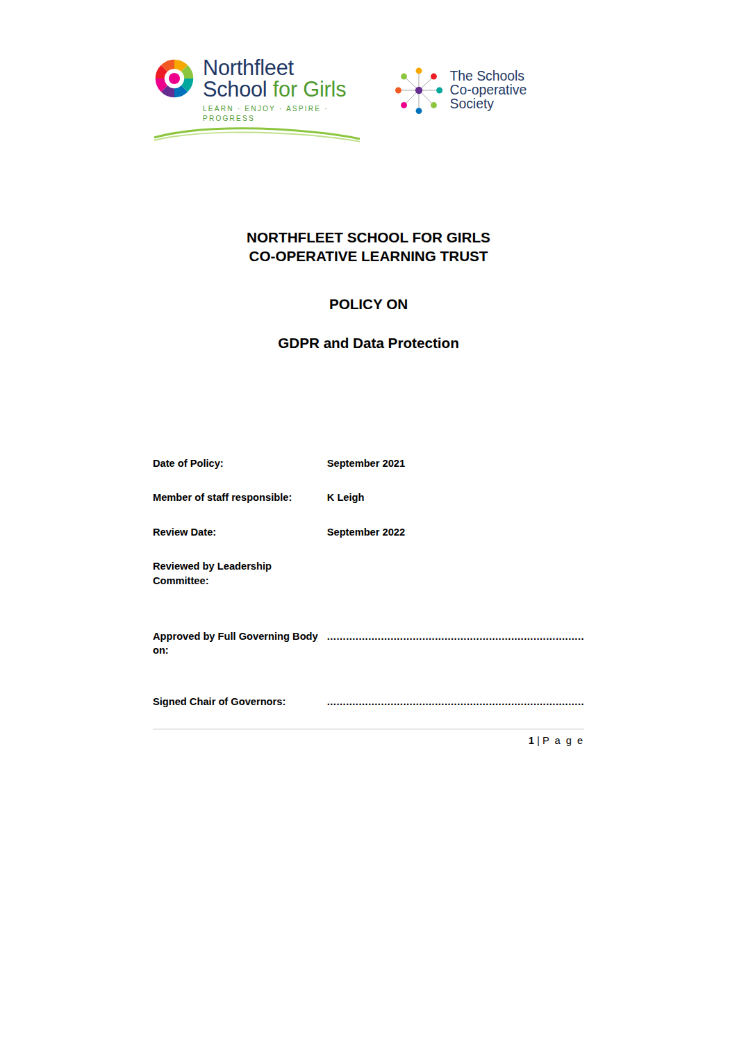Northfleet
School for Girls
LEARN · ENJOY · ASPIRE · PROGRESS
The Schools
Co-operative Society
NORTHFLEET SCHOOL FOR GIRLS
CO-OPERATIVE LEARNING TRUST
POLICY ON
GDPR and Data Protection
| Date of Policy: | September 2021 |
| Member of staff responsible: | K Leigh |
| Review Date: | September 2022 |
| Reviewed by Leadership Committee: | |
| Approved by Full Governing Body on: | ................................................................................. |
| Signed Chair of Governors: | ................................................................................. |
1 | P a g e